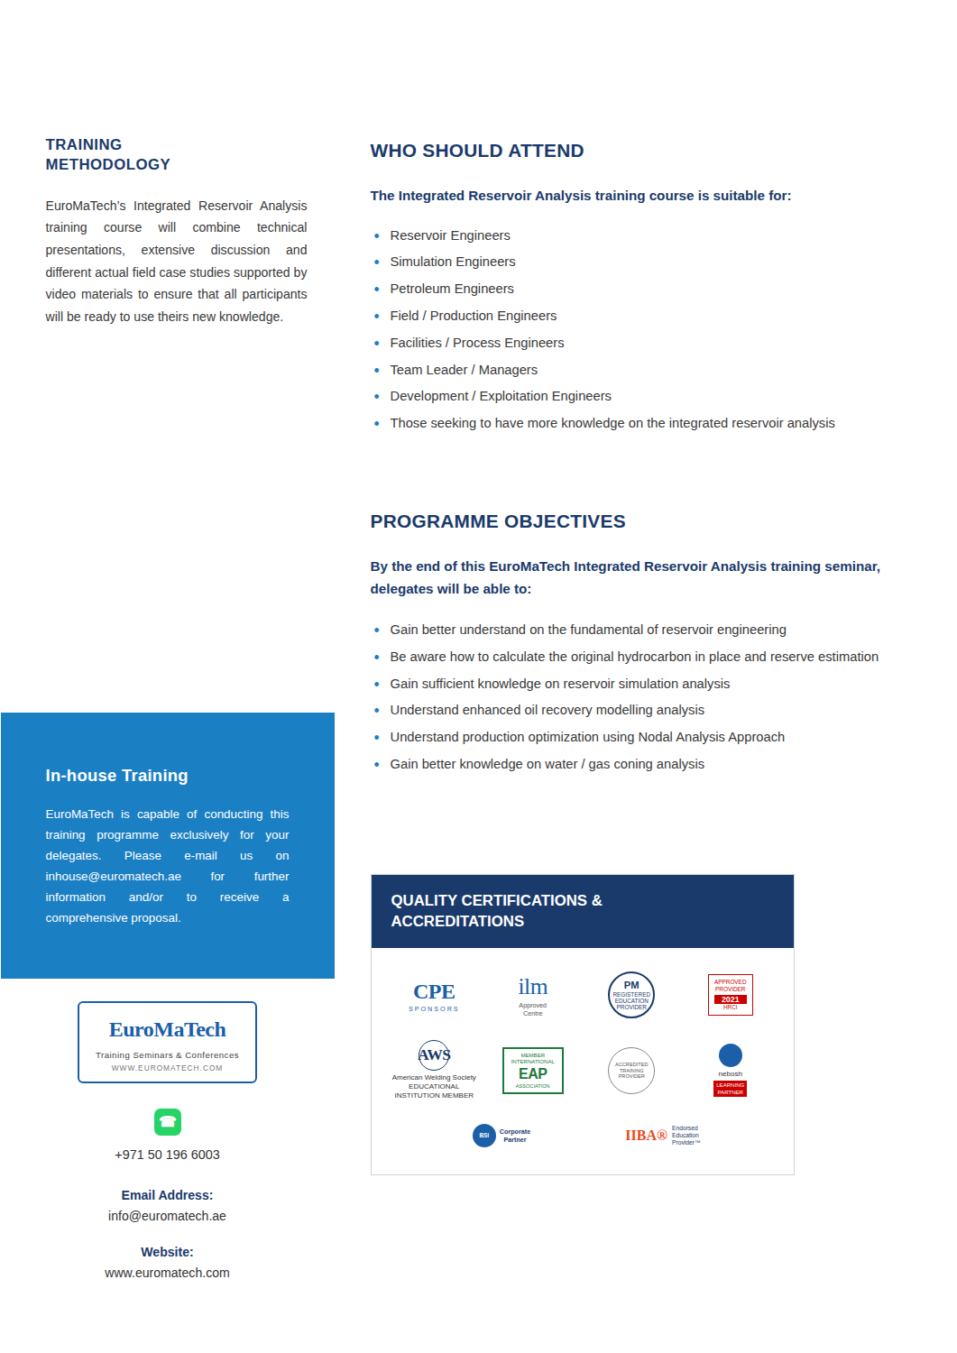TRAINING
METHODOLOGY
EuroMaTech’s Integrated Reservoir Analysis training course will combine technical presentations, extensive discussion and different actual field case studies supported by video materials to ensure that all participants will be ready to use theirs new knowledge.
In-house Training
EuroMaTech is capable of conducting this training programme exclusively for your delegates. Please e-mail us on inhouse@euromatech.ae for further information and/or to receive a comprehensive proposal.
Euro MaTech
Training Seminars & Conferences
WWW.EUROMATECH.COM
☎
+971 50 196 6003
Email Address:
info@euromatech.ae
Website:
www.euromatech.com
WHO SHOULD ATTEND
The Integrated Reservoir Analysis training course is suitable for:
Reservoir Engineers
Simulation Engineers
Petroleum Engineers
Field / Production Engineers
Facilities / Process Engineers
Team Leader / Managers
Development / Exploitation Engineers
Those seeking to have more knowledge on the integrated reservoir analysis
PROGRAMME OBJECTIVES
By the end of this EuroMaTech Integrated Reservoir Analysis training seminar, delegates will be able to:
Gain better understand on the fundamental of reservoir engineering
Be aware how to calculate the original hydrocarbon in place and reserve estimation
Gain sufficient knowledge on reservoir simulation analysis
Understand enhanced oil recovery modelling analysis
Understand production optimization using Nodal Analysis Approach
Gain better knowledge on water / gas coning analysis
QUALITY CERTIFICATIONS &
ACCREDITATIONS
CPE
SPONSORS
ilm
Approved
Centre
PM REGISTERED
EDUCATION
PROVIDER
APPROVED
PROVIDER 2021 HRCI
AWS
American Welding Society
EDUCATIONAL INSTITUTION MEMBER
MEMBER
INTERNATIONAL
EAP
ASSOCIATION
ACCREDITED
TRAINING
PROVIDER
nebosh
LEARNING
PARTNER
BSI
Corporate
Partner
IIBA®
Endorsed
Education
Provider™